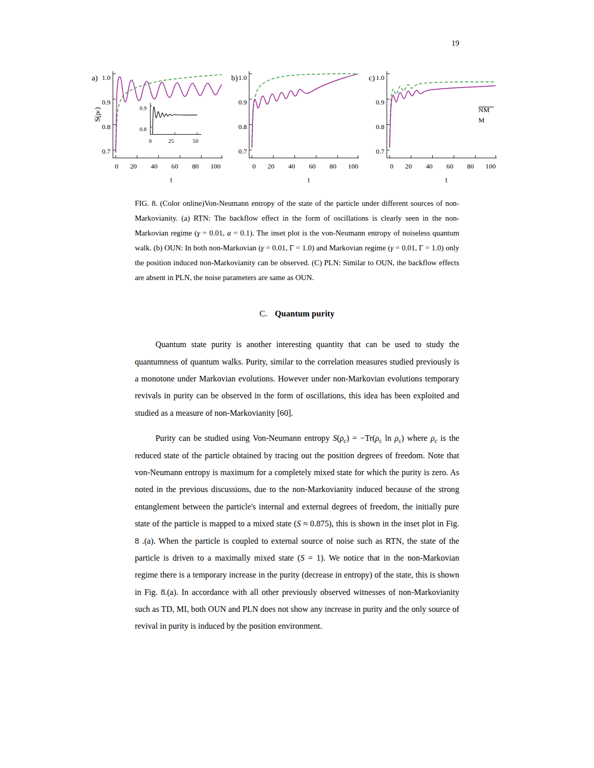19
a)
S(ρc)
1.00.90.80.7
0.90.8
02550
020406080100
t
b)
1.00.90.80.7
020406080100
t
c)
1.00.90.80.7
NM
M
020406080100
t
FIG. 8. (Color online)Von-Neumann entropy of the state of the particle under different sources of non-Markovianity. (a) RTN: The backflow effect in the form of oscillations is clearly seen in the non-Markovian regime (γ = 0.01, a = 0.1). The inset plot is the von-Neumann entropy of noiseless quantum walk. (b) OUN: In both non-Markovian (γ = 0.01, Γ = 1.0) and Markovian regime (γ = 0.01, Γ = 1.0) only the position induced non-Markovianity can be observed. (C) PLN: Similar to OUN, the backflow effects are absent in PLN, the noise parameters are same as OUN.
C. Quantum purity
Quantum state purity is another interesting quantity that can be used to study the quantumness of quantum walks. Purity, similar to the correlation measures studied previously is a monotone under Markovian evolutions. However under non-Markovian evolutions temporary revivals in purity can be observed in the form of oscillations, this idea has been exploited and studied as a measure of non-Markovianity [60].
Purity can be studied using Von-Neumann entropy S(ρc) = −Tr(ρc ln ρc) where ρc is the reduced state of the particle obtained by tracing out the position degrees of freedom. Note that von-Neumann entropy is maximum for a completely mixed state for which the purity is zero. As noted in the previous discussions, due to the non-Markovianity induced because of the strong entanglement between the particle's internal and external degrees of freedom, the initially pure state of the particle is mapped to a mixed state (S ≈ 0.875), this is shown in the inset plot in Fig. 8 .(a). When the particle is coupled to external source of noise such as RTN, the state of the particle is driven to a maximally mixed state (S = 1). We notice that in the non-Markovian regime there is a temporary increase in the purity (decrease in entropy) of the state, this is shown in Fig. 8.(a). In accordance with all other previously observed witnesses of non-Markovianity such as TD, MI, both OUN and PLN does not show any increase in purity and the only source of revival in purity is induced by the position environment.